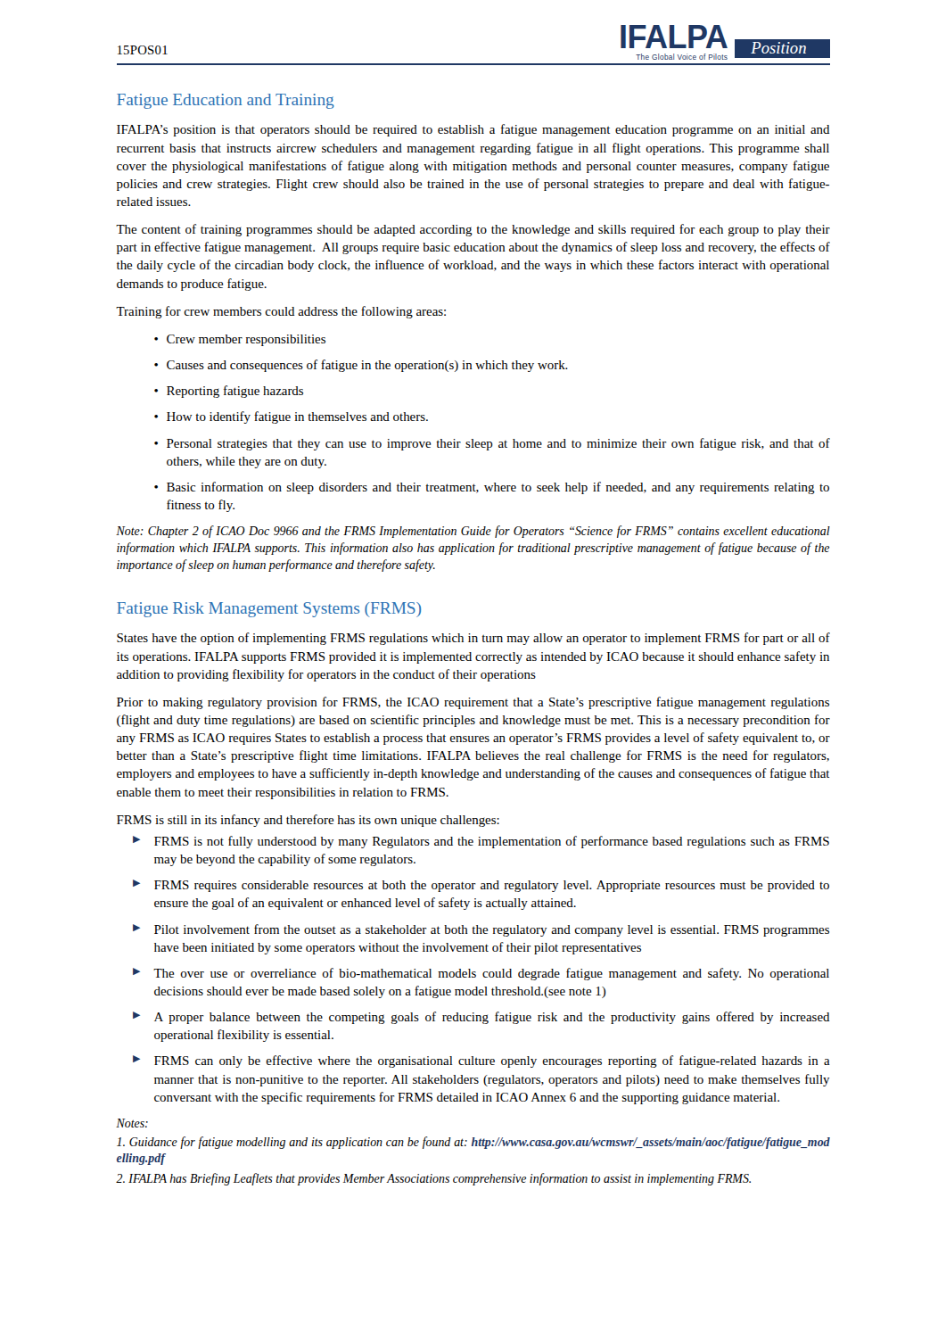15POS01
IFALPA
The Global Voice of Pilots
Position
Fatigue Education and Training
IFALPA’s position is that operators should be required to establish a fatigue management education programme on an initial and recurrent basis that instructs aircrew schedulers and management regarding fatigue in all flight operations. This programme shall cover the physiological manifestations of fatigue along with mitigation methods and personal counter measures, company fatigue policies and crew strategies. Flight crew should also be trained in the use of personal strategies to prepare and deal with fatigue-related issues.
The content of training programmes should be adapted according to the knowledge and skills required for each group to play their part in effective fatigue management. All groups require basic education about the dynamics of sleep loss and recovery, the effects of the daily cycle of the circadian body clock, the influence of workload, and the ways in which these factors interact with operational demands to produce fatigue.
Training for crew members could address the following areas:
Crew member responsibilities
Causes and consequences of fatigue in the operation(s) in which they work.
Reporting fatigue hazards
How to identify fatigue in themselves and others.
Personal strategies that they can use to improve their sleep at home and to minimize their own fatigue risk, and that of others, while they are on duty.
Basic information on sleep disorders and their treatment, where to seek help if needed, and any requirements relating to fitness to fly.
Note: Chapter 2 of ICAO Doc 9966 and the FRMS Implementation Guide for Operators “Science for FRMS” contains excellent educational information which IFALPA supports. This information also has application for traditional prescriptive management of fatigue because of the importance of sleep on human performance and therefore safety.
Fatigue Risk Management Systems (FRMS)
States have the option of implementing FRMS regulations which in turn may allow an operator to implement FRMS for part or all of its operations. IFALPA supports FRMS provided it is implemented correctly as intended by ICAO because it should enhance safety in addition to providing flexibility for operators in the conduct of their operations
Prior to making regulatory provision for FRMS, the ICAO requirement that a State’s prescriptive fatigue management regulations (flight and duty time regulations) are based on scientific principles and knowledge must be met. This is a necessary precondition for any FRMS as ICAO requires States to establish a process that ensures an operator’s FRMS provides a level of safety equivalent to, or better than a State’s prescriptive flight time limitations. IFALPA believes the real challenge for FRMS is the need for regulators, employers and employees to have a sufficiently in-depth knowledge and understanding of the causes and consequences of fatigue that enable them to meet their responsibilities in relation to FRMS.
FRMS is still in its infancy and therefore has its own unique challenges:
FRMS is not fully understood by many Regulators and the implementation of performance based regulations such as FRMS may be beyond the capability of some regulators.
FRMS requires considerable resources at both the operator and regulatory level. Appropriate resources must be provided to ensure the goal of an equivalent or enhanced level of safety is actually attained.
Pilot involvement from the outset as a stakeholder at both the regulatory and company level is essential. FRMS programmes have been initiated by some operators without the involvement of their pilot representatives
The over use or overreliance of bio-mathematical models could degrade fatigue management and safety. No operational decisions should ever be made based solely on a fatigue model threshold.(see note 1)
A proper balance between the competing goals of reducing fatigue risk and the productivity gains offered by increased operational flexibility is essential.
FRMS can only be effective where the organisational culture openly encourages reporting of fatigue-related hazards in a manner that is non-punitive to the reporter. All stakeholders (regulators, operators and pilots) need to make themselves fully conversant with the specific requirements for FRMS detailed in ICAO Annex 6 and the supporting guidance material.
Notes:
1. Guidance for fatigue modelling and its application can be found at: http://www.casa.gov.au/wcmswr/_assets/main/aoc/fatigue/fatigue_modelling.pdf
2. IFALPA has Briefing Leaflets that provides Member Associations comprehensive information to assist in implementing FRMS.